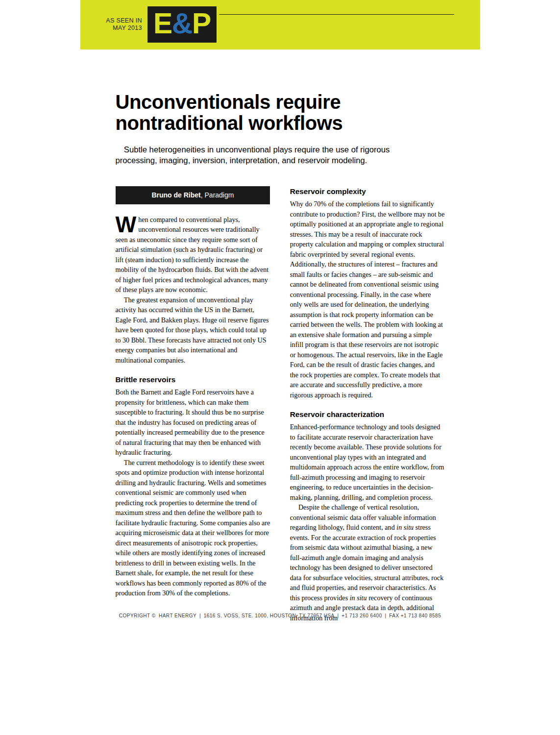AS SEEN IN
MAY 2013
E&P
Unconventionals require
nontraditional workflows
Subtle heterogeneities in unconventional plays require the use of rigorous processing, imaging, inversion, interpretation, and reservoir modeling.
Bruno de Ribet, Paradigm
When compared to conventional plays, unconventional resources were traditionally seen as uneconomic since they require some sort of artificial stimulation (such as hydraulic fracturing) or lift (steam induction) to sufficiently increase the mobility of the hydrocarbon fluids. But with the advent of higher fuel prices and technological advances, many of these plays are now economic.
The greatest expansion of unconventional play activity has occurred within the US in the Barnett, Eagle Ford, and Bakken plays. Huge oil reserve figures have been quoted for those plays, which could total up to 30 Bbbl. These forecasts have attracted not only US energy companies but also international and multinational companies.
Brittle reservoirs
Both the Barnett and Eagle Ford reservoirs have a propensity for brittleness, which can make them susceptible to fracturing. It should thus be no surprise that the industry has focused on predicting areas of potentially increased permeability due to the presence of natural fracturing that may then be enhanced with hydraulic fracturing.
The current methodology is to identify these sweet spots and optimize production with intense horizontal drilling and hydraulic fracturing. Wells and sometimes conventional seismic are commonly used when predicting rock properties to determine the trend of maximum stress and then define the wellbore path to facilitate hydraulic fracturing. Some companies also are acquiring microseismic data at their wellbores for more direct measurements of anisotropic rock properties, while others are mostly identifying zones of increased brittleness to drill in between existing wells. In the Barnett shale, for example, the net result for these workflows has been commonly reported as 80% of the production from 30% of the completions.
Reservoir complexity
Why do 70% of the completions fail to significantly contribute to production? First, the wellbore may not be optimally positioned at an appropriate angle to regional stresses. This may be a result of inaccurate rock property calculation and mapping or complex structural fabric overprinted by several regional events. Additionally, the structures of interest – fractures and small faults or facies changes – are sub-seismic and cannot be delineated from conventional seismic using conventional processing. Finally, in the case where only wells are used for delineation, the underlying assumption is that rock property information can be carried between the wells. The problem with looking at an extensive shale formation and pursuing a simple infill program is that these reservoirs are not isotropic or homogenous. The actual reservoirs, like in the Eagle Ford, can be the result of drastic facies changes, and the rock properties are complex. To create models that are accurate and successfully predictive, a more rigorous approach is required.
Reservoir characterization
Enhanced-performance technology and tools designed to facilitate accurate reservoir characterization have recently become available. These provide solutions for unconventional play types with an integrated and multidomain approach across the entire workflow, from full-azimuth processing and imaging to reservoir engineering, to reduce uncertainties in the decision-making, planning, drilling, and completion process.
Despite the challenge of vertical resolution, conventional seismic data offer valuable information regarding lithology, fluid content, and in situ stress events. For the accurate extraction of rock properties from seismic data without azimuthal biasing, a new full-azimuth angle domain imaging and analysis technology has been designed to deliver unsectored data for subsurface velocities, structural attributes, rock and fluid properties, and reservoir characteristics. As this process provides in situ recovery of continuous azimuth and angle prestack data in depth, additional information from
COPYRIGHT © HART ENERGY|1616 S. VOSS, STE. 1000, HOUSTON, TX 77057 USA|+1 713 260 6400|FAX +1 713 840 8585